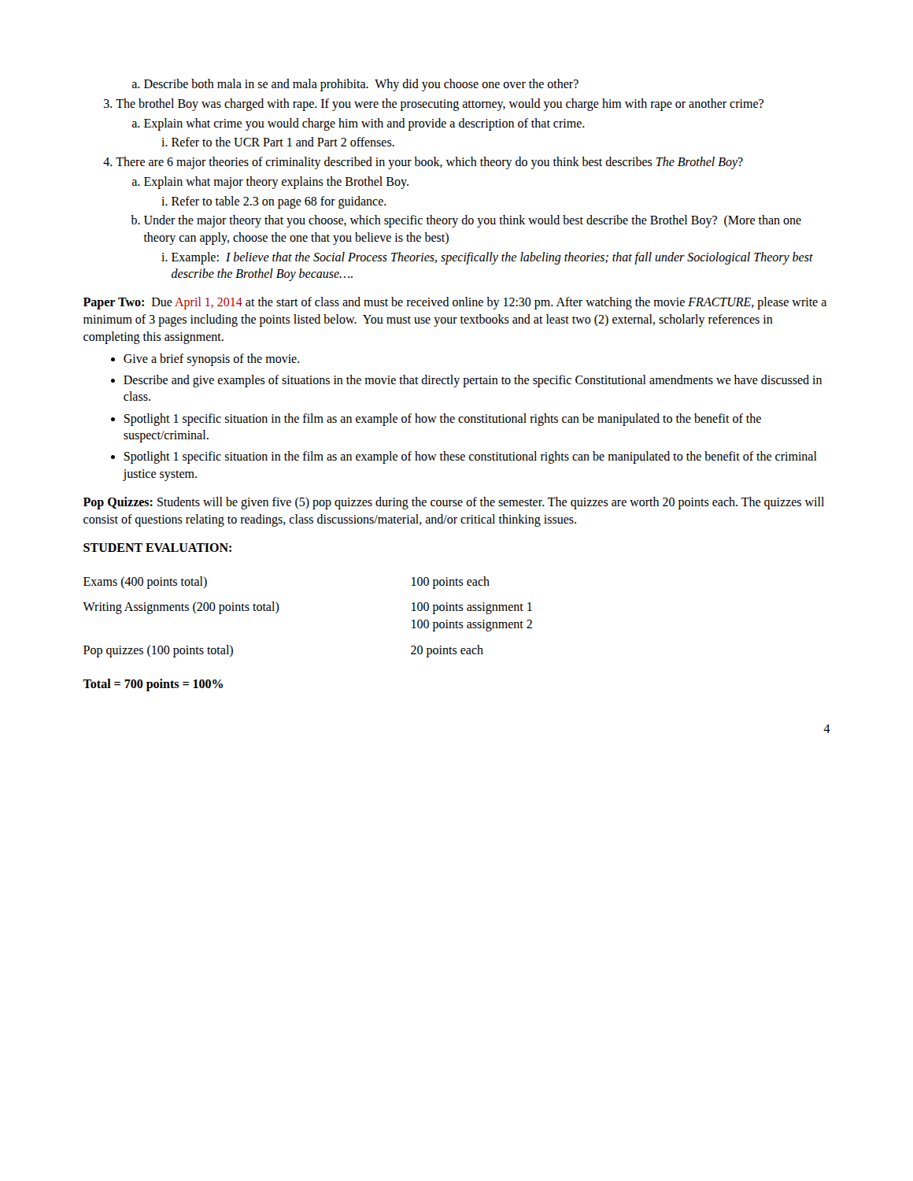Describe both mala in se and mala prohibita. Why did you choose one over the other?
The brothel Boy was charged with rape. If you were the prosecuting attorney, would you charge him with rape or another crime?
Explain what crime you would charge him with and provide a description of that crime.
Refer to the UCR Part 1 and Part 2 offenses.
There are 6 major theories of criminality described in your book, which theory do you think best describes The Brothel Boy?
Explain what major theory explains the Brothel Boy.
Refer to table 2.3 on page 68 for guidance.
Under the major theory that you choose, which specific theory do you think would best describe the Brothel Boy? (More than one theory can apply, choose the one that you believe is the best)
Example: I believe that the Social Process Theories, specifically the labeling theories; that fall under Sociological Theory best describe the Brothel Boy because….
Paper Two: Due April 1, 2014 at the start of class and must be received online by 12:30 pm. After watching the movie FRACTURE, please write a minimum of 3 pages including the points listed below. You must use your textbooks and at least two (2) external, scholarly references in completing this assignment.
Give a brief synopsis of the movie.
Describe and give examples of situations in the movie that directly pertain to the specific Constitutional amendments we have discussed in class.
Spotlight 1 specific situation in the film as an example of how the constitutional rights can be manipulated to the benefit of the suspect/criminal.
Spotlight 1 specific situation in the film as an example of how these constitutional rights can be manipulated to the benefit of the criminal justice system.
Pop Quizzes: Students will be given five (5) pop quizzes during the course of the semester. The quizzes are worth 20 points each. The quizzes will consist of questions relating to readings, class discussions/material, and/or critical thinking issues.
STUDENT EVALUATION:
| Exams (400 points total) | 100 points each |
| Writing Assignments (200 points total) | 100 points assignment 1 100 points assignment 2 |
| Pop quizzes (100 points total) | 20 points each |
Total = 700 points = 100%
4